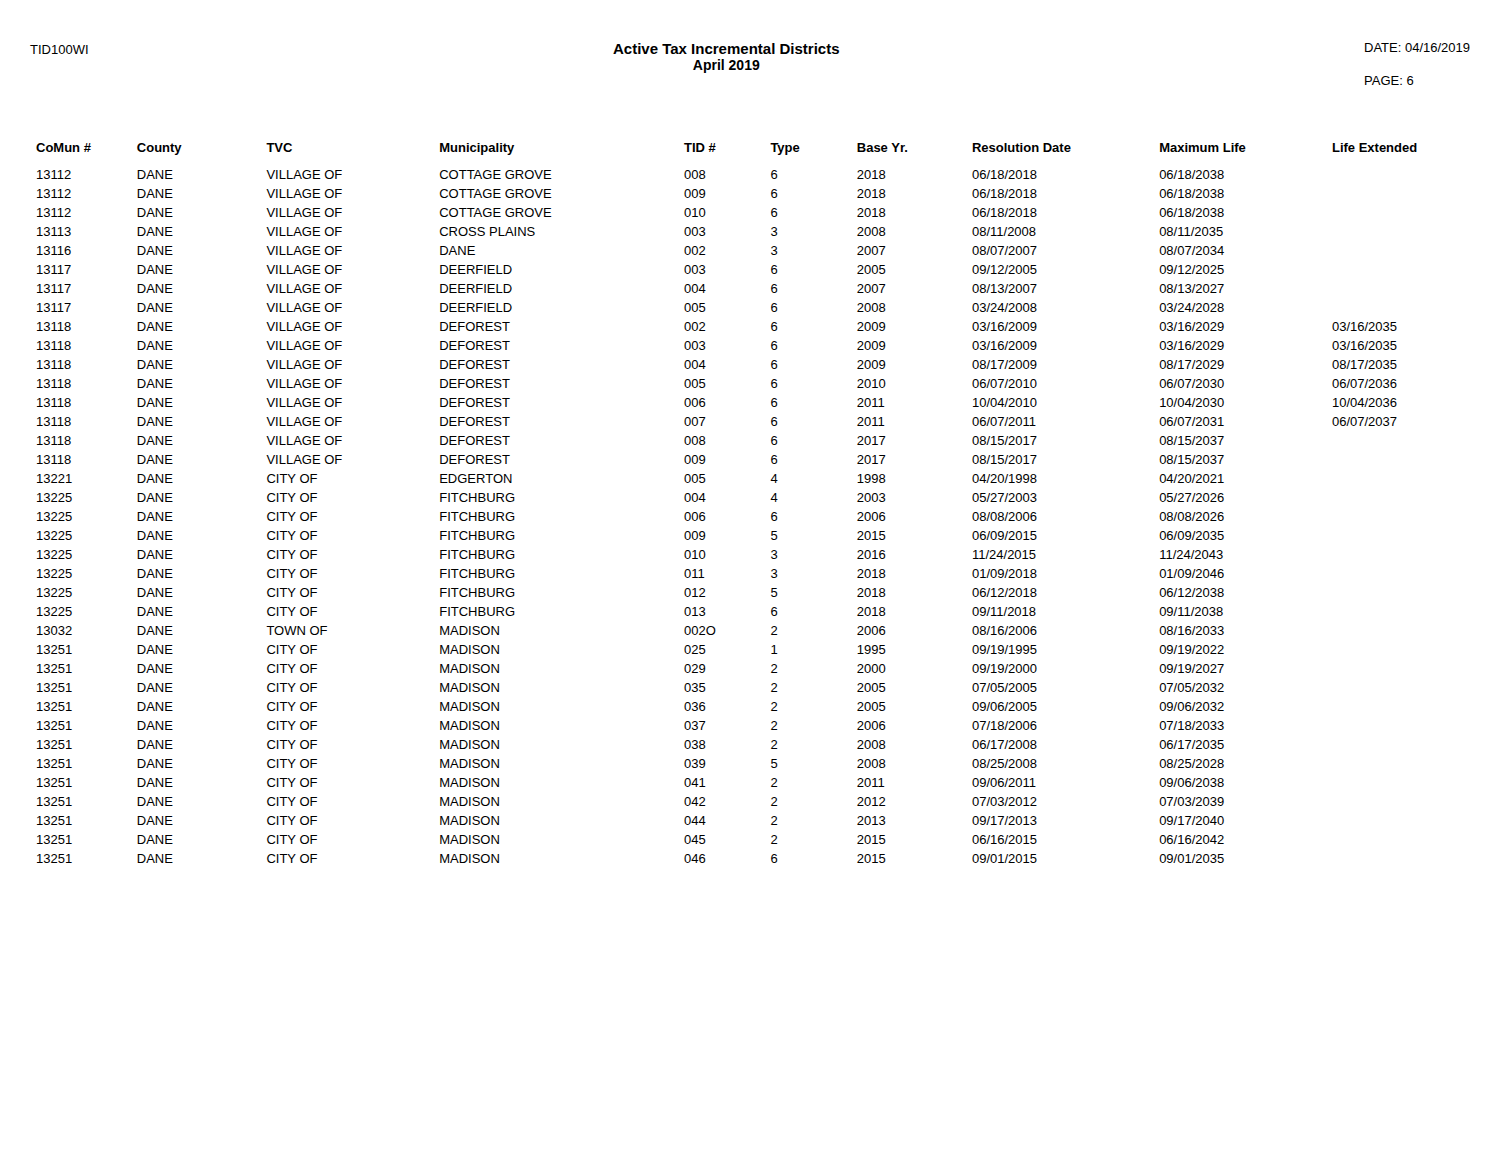TID100WI
Active Tax Incremental Districts
April 2019
DATE: 04/16/2019
PAGE: 6
| CoMun # | County | TVC | Municipality | TID # | Type | Base Yr. | Resolution Date | Maximum Life | Life Extended |
| --- | --- | --- | --- | --- | --- | --- | --- | --- | --- |
| 13112 | DANE | VILLAGE OF | COTTAGE GROVE | 008 | 6 | 2018 | 06/18/2018 | 06/18/2038 | |
| 13112 | DANE | VILLAGE OF | COTTAGE GROVE | 009 | 6 | 2018 | 06/18/2018 | 06/18/2038 | |
| 13112 | DANE | VILLAGE OF | COTTAGE GROVE | 010 | 6 | 2018 | 06/18/2018 | 06/18/2038 | |
| 13113 | DANE | VILLAGE OF | CROSS PLAINS | 003 | 3 | 2008 | 08/11/2008 | 08/11/2035 | |
| 13116 | DANE | VILLAGE OF | DANE | 002 | 3 | 2007 | 08/07/2007 | 08/07/2034 | |
| 13117 | DANE | VILLAGE OF | DEERFIELD | 003 | 6 | 2005 | 09/12/2005 | 09/12/2025 | |
| 13117 | DANE | VILLAGE OF | DEERFIELD | 004 | 6 | 2007 | 08/13/2007 | 08/13/2027 | |
| 13117 | DANE | VILLAGE OF | DEERFIELD | 005 | 6 | 2008 | 03/24/2008 | 03/24/2028 | |
| 13118 | DANE | VILLAGE OF | DEFOREST | 002 | 6 | 2009 | 03/16/2009 | 03/16/2029 | 03/16/2035 |
| 13118 | DANE | VILLAGE OF | DEFOREST | 003 | 6 | 2009 | 03/16/2009 | 03/16/2029 | 03/16/2035 |
| 13118 | DANE | VILLAGE OF | DEFOREST | 004 | 6 | 2009 | 08/17/2009 | 08/17/2029 | 08/17/2035 |
| 13118 | DANE | VILLAGE OF | DEFOREST | 005 | 6 | 2010 | 06/07/2010 | 06/07/2030 | 06/07/2036 |
| 13118 | DANE | VILLAGE OF | DEFOREST | 006 | 6 | 2011 | 10/04/2010 | 10/04/2030 | 10/04/2036 |
| 13118 | DANE | VILLAGE OF | DEFOREST | 007 | 6 | 2011 | 06/07/2011 | 06/07/2031 | 06/07/2037 |
| 13118 | DANE | VILLAGE OF | DEFOREST | 008 | 6 | 2017 | 08/15/2017 | 08/15/2037 | |
| 13118 | DANE | VILLAGE OF | DEFOREST | 009 | 6 | 2017 | 08/15/2017 | 08/15/2037 | |
| 13221 | DANE | CITY OF | EDGERTON | 005 | 4 | 1998 | 04/20/1998 | 04/20/2021 | |
| 13225 | DANE | CITY OF | FITCHBURG | 004 | 4 | 2003 | 05/27/2003 | 05/27/2026 | |
| 13225 | DANE | CITY OF | FITCHBURG | 006 | 6 | 2006 | 08/08/2006 | 08/08/2026 | |
| 13225 | DANE | CITY OF | FITCHBURG | 009 | 5 | 2015 | 06/09/2015 | 06/09/2035 | |
| 13225 | DANE | CITY OF | FITCHBURG | 010 | 3 | 2016 | 11/24/2015 | 11/24/2043 | |
| 13225 | DANE | CITY OF | FITCHBURG | 011 | 3 | 2018 | 01/09/2018 | 01/09/2046 | |
| 13225 | DANE | CITY OF | FITCHBURG | 012 | 5 | 2018 | 06/12/2018 | 06/12/2038 | |
| 13225 | DANE | CITY OF | FITCHBURG | 013 | 6 | 2018 | 09/11/2018 | 09/11/2038 | |
| 13032 | DANE | TOWN OF | MADISON | 002O | 2 | 2006 | 08/16/2006 | 08/16/2033 | |
| 13251 | DANE | CITY OF | MADISON | 025 | 1 | 1995 | 09/19/1995 | 09/19/2022 | |
| 13251 | DANE | CITY OF | MADISON | 029 | 2 | 2000 | 09/19/2000 | 09/19/2027 | |
| 13251 | DANE | CITY OF | MADISON | 035 | 2 | 2005 | 07/05/2005 | 07/05/2032 | |
| 13251 | DANE | CITY OF | MADISON | 036 | 2 | 2005 | 09/06/2005 | 09/06/2032 | |
| 13251 | DANE | CITY OF | MADISON | 037 | 2 | 2006 | 07/18/2006 | 07/18/2033 | |
| 13251 | DANE | CITY OF | MADISON | 038 | 2 | 2008 | 06/17/2008 | 06/17/2035 | |
| 13251 | DANE | CITY OF | MADISON | 039 | 5 | 2008 | 08/25/2008 | 08/25/2028 | |
| 13251 | DANE | CITY OF | MADISON | 041 | 2 | 2011 | 09/06/2011 | 09/06/2038 | |
| 13251 | DANE | CITY OF | MADISON | 042 | 2 | 2012 | 07/03/2012 | 07/03/2039 | |
| 13251 | DANE | CITY OF | MADISON | 044 | 2 | 2013 | 09/17/2013 | 09/17/2040 | |
| 13251 | DANE | CITY OF | MADISON | 045 | 2 | 2015 | 06/16/2015 | 06/16/2042 | |
| 13251 | DANE | CITY OF | MADISON | 046 | 6 | 2015 | 09/01/2015 | 09/01/2035 | |